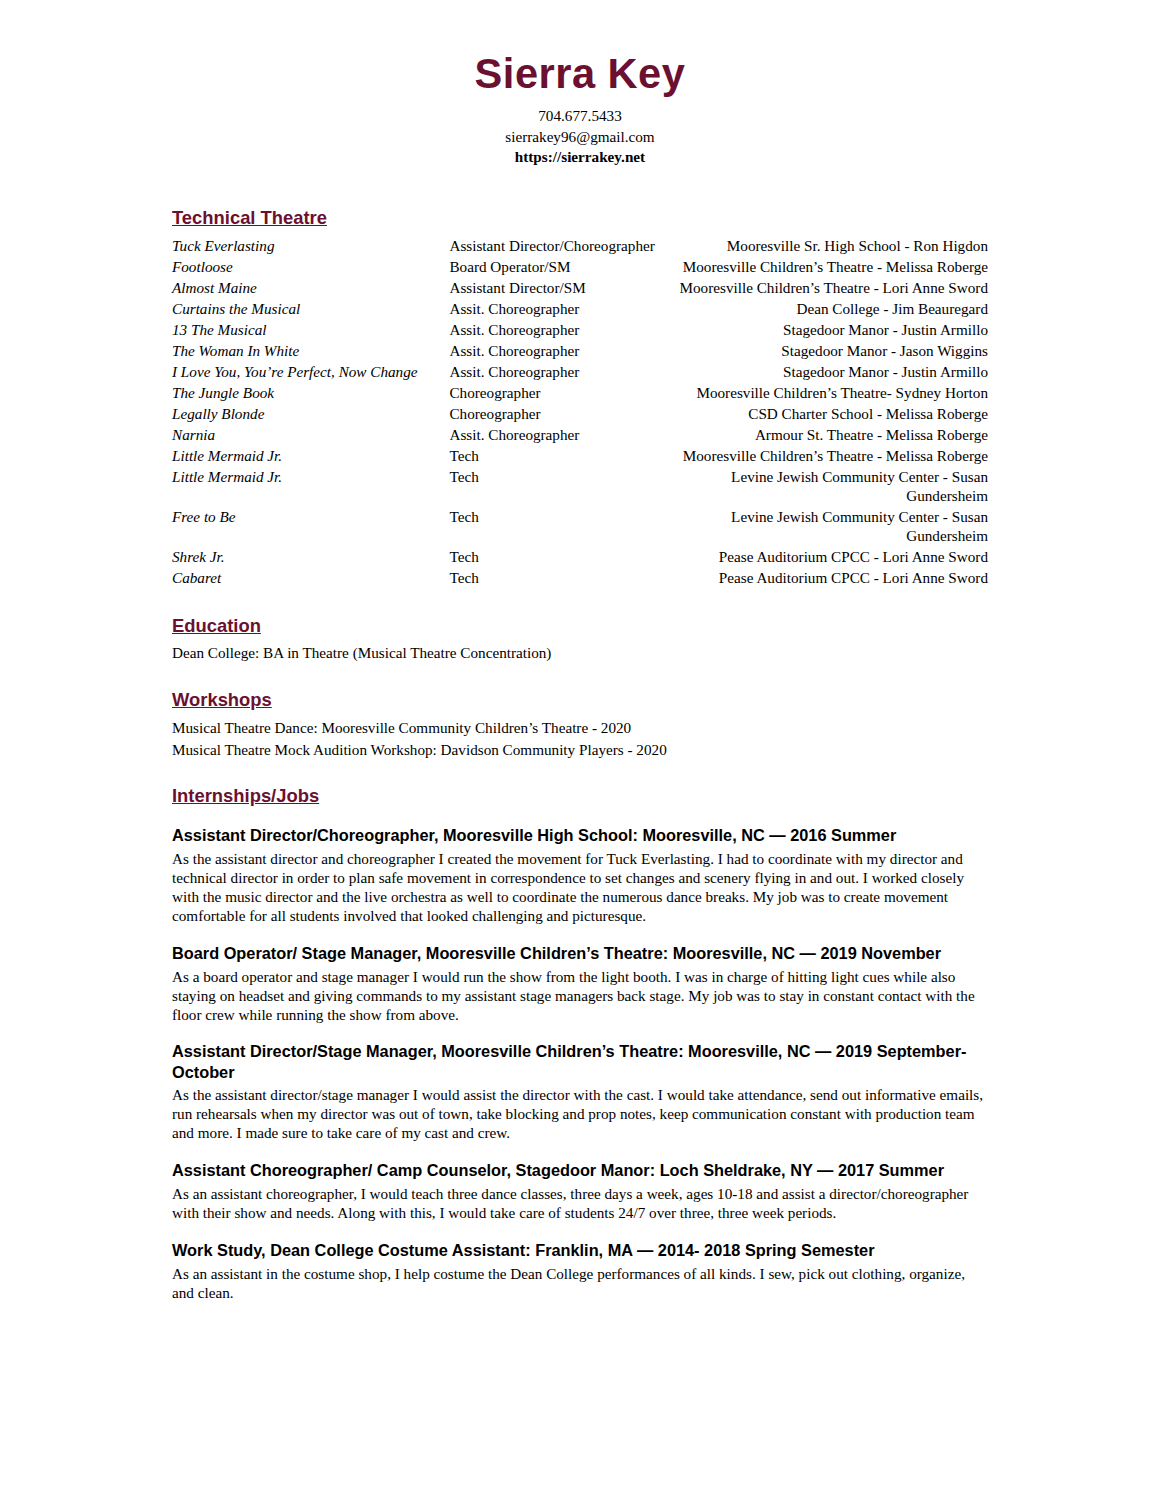Sierra Key
704.677.5433
sierrakey96@gmail.com
https://sierrakey.net
Technical Theatre
| Tuck Everlasting | Assistant Director/Choreographer | Mooresville Sr. High School - Ron Higdon |
| Footloose | Board Operator/SM | Mooresville Children’s Theatre - Melissa Roberge |
| Almost Maine | Assistant Director/SM | Mooresville Children’s Theatre - Lori Anne Sword |
| Curtains the Musical | Assit. Choreographer | Dean College - Jim Beauregard |
| 13 The Musical | Assit. Choreographer | Stagedoor Manor - Justin Armillo |
| The Woman In White | Assit. Choreographer | Stagedoor Manor - Jason Wiggins |
| I Love You, You’re Perfect, Now Change | Assit. Choreographer | Stagedoor Manor - Justin Armillo |
| The Jungle Book | Choreographer | Mooresville Children’s Theatre- Sydney Horton |
| Legally Blonde | Choreographer | CSD Charter School - Melissa Roberge |
| Narnia | Assit. Choreographer | Armour St. Theatre - Melissa Roberge |
| Little Mermaid Jr. | Tech | Mooresville Children’s Theatre - Melissa Roberge |
| Little Mermaid Jr. | Tech | Levine Jewish Community Center - Susan Gundersheim |
| Free to Be | Tech | Levine Jewish Community Center - Susan Gundersheim |
| Shrek Jr. | Tech | Pease Auditorium CPCC - Lori Anne Sword |
| Cabaret | Tech | Pease Auditorium CPCC - Lori Anne Sword |
Education
Dean College: BA in Theatre (Musical Theatre Concentration)
Workshops
Musical Theatre Dance: Mooresville Community Children’s Theatre - 2020
Musical Theatre Mock Audition Workshop: Davidson Community Players - 2020
Internships/Jobs
Assistant Director/Choreographer, Mooresville High School: Mooresville, NC — 2016 Summer
As the assistant director and choreographer I created the movement for Tuck Everlasting. I had to coordinate with my director and technical director in order to plan safe movement in correspondence to set changes and scenery flying in and out. I worked closely with the music director and the live orchestra as well to coordinate the numerous dance breaks. My job was to create movement comfortable for all students involved that looked challenging and picturesque.
Board Operator/ Stage Manager, Mooresville Children’s Theatre: Mooresville, NC — 2019 November
As a board operator and stage manager I would run the show from the light booth. I was in charge of hitting light cues while also staying on headset and giving commands to my assistant stage managers back stage. My job was to stay in constant contact with the floor crew while running the show from above.
Assistant Director/Stage Manager, Mooresville Children’s Theatre: Mooresville, NC — 2019 September-October
As the assistant director/stage manager I would assist the director with the cast. I would take attendance, send out informative emails, run rehearsals when my director was out of town, take blocking and prop notes, keep communication constant with production team and more. I made sure to take care of my cast and crew.
Assistant Choreographer/ Camp Counselor, Stagedoor Manor: Loch Sheldrake, NY — 2017 Summer
As an assistant choreographer, I would teach three dance classes, three days a week, ages 10-18 and assist a director/choreographer with their show and needs. Along with this, I would take care of students 24/7 over three, three week periods.
Work Study, Dean College Costume Assistant: Franklin, MA — 2014- 2018 Spring Semester
As an assistant in the costume shop, I help costume the Dean College performances of all kinds. I sew, pick out clothing, organize, and clean.